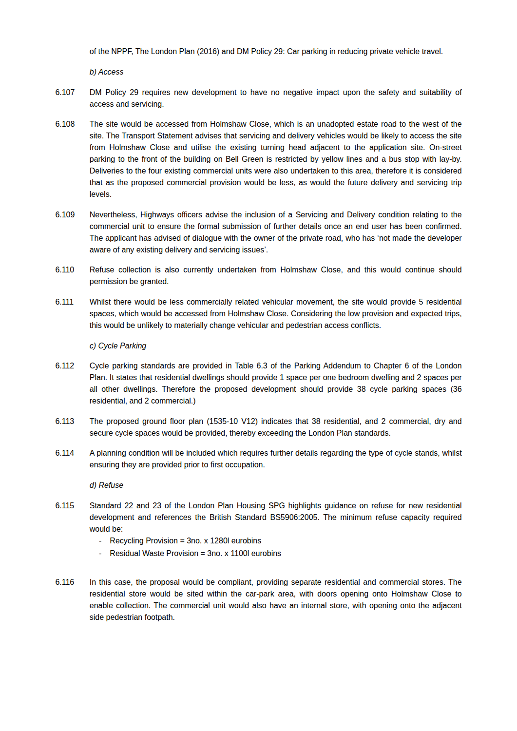of the NPPF, The London Plan (2016) and DM Policy 29: Car parking in reducing private vehicle travel.
b) Access
6.107
DM Policy 29 requires new development to have no negative impact upon the safety and suitability of access and servicing.
6.108
The site would be accessed from Holmshaw Close, which is an unadopted estate road to the west of the site. The Transport Statement advises that servicing and delivery vehicles would be likely to access the site from Holmshaw Close and utilise the existing turning head adjacent to the application site. On-street parking to the front of the building on Bell Green is restricted by yellow lines and a bus stop with lay-by. Deliveries to the four existing commercial units were also undertaken to this area, therefore it is considered that as the proposed commercial provision would be less, as would the future delivery and servicing trip levels.
6.109
Nevertheless, Highways officers advise the inclusion of a Servicing and Delivery condition relating to the commercial unit to ensure the formal submission of further details once an end user has been confirmed. The applicant has advised of dialogue with the owner of the private road, who has ‘not made the developer aware of any existing delivery and servicing issues’.
6.110
Refuse collection is also currently undertaken from Holmshaw Close, and this would continue should permission be granted.
6.111
Whilst there would be less commercially related vehicular movement, the site would provide 5 residential spaces, which would be accessed from Holmshaw Close. Considering the low provision and expected trips, this would be unlikely to materially change vehicular and pedestrian access conflicts.
c) Cycle Parking
6.112
Cycle parking standards are provided in Table 6.3 of the Parking Addendum to Chapter 6 of the London Plan. It states that residential dwellings should provide 1 space per one bedroom dwelling and 2 spaces per all other dwellings. Therefore the proposed development should provide 38 cycle parking spaces (36 residential, and 2 commercial.)
6.113
The proposed ground floor plan (1535-10 V12) indicates that 38 residential, and 2 commercial, dry and secure cycle spaces would be provided, thereby exceeding the London Plan standards.
6.114
A planning condition will be included which requires further details regarding the type of cycle stands, whilst ensuring they are provided prior to first occupation.
d) Refuse
6.115
Standard 22 and 23 of the London Plan Housing SPG highlights guidance on refuse for new residential development and references the British Standard BS5906:2005. The minimum refuse capacity required would be:
Recycling Provision = 3no. x 1280l eurobins
Residual Waste Provision = 3no. x 1100l eurobins
6.116
In this case, the proposal would be compliant, providing separate residential and commercial stores. The residential store would be sited within the car-park area, with doors opening onto Holmshaw Close to enable collection. The commercial unit would also have an internal store, with opening onto the adjacent side pedestrian footpath.